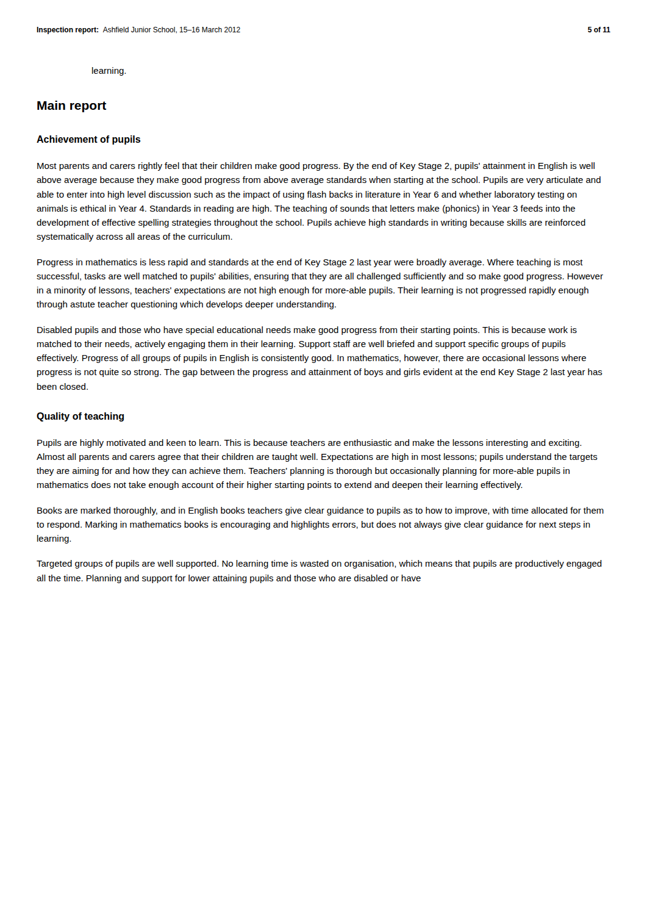Inspection report: Ashfield Junior School, 15–16 March 2012
5 of 11
learning.
Main report
Achievement of pupils
Most parents and carers rightly feel that their children make good progress. By the end of Key Stage 2, pupils' attainment in English is well above average because they make good progress from above average standards when starting at the school. Pupils are very articulate and able to enter into high level discussion such as the impact of using flash backs in literature in Year 6 and whether laboratory testing on animals is ethical in Year 4. Standards in reading are high. The teaching of sounds that letters make (phonics) in Year 3 feeds into the development of effective spelling strategies throughout the school. Pupils achieve high standards in writing because skills are reinforced systematically across all areas of the curriculum.
Progress in mathematics is less rapid and standards at the end of Key Stage 2 last year were broadly average. Where teaching is most successful, tasks are well matched to pupils' abilities, ensuring that they are all challenged sufficiently and so make good progress. However in a minority of lessons, teachers' expectations are not high enough for more-able pupils. Their learning is not progressed rapidly enough through astute teacher questioning which develops deeper understanding.
Disabled pupils and those who have special educational needs make good progress from their starting points. This is because work is matched to their needs, actively engaging them in their learning. Support staff are well briefed and support specific groups of pupils effectively. Progress of all groups of pupils in English is consistently good. In mathematics, however, there are occasional lessons where progress is not quite so strong. The gap between the progress and attainment of boys and girls evident at the end Key Stage 2 last year has been closed.
Quality of teaching
Pupils are highly motivated and keen to learn. This is because teachers are enthusiastic and make the lessons interesting and exciting. Almost all parents and carers agree that their children are taught well. Expectations are high in most lessons; pupils understand the targets they are aiming for and how they can achieve them. Teachers' planning is thorough but occasionally planning for more-able pupils in mathematics does not take enough account of their higher starting points to extend and deepen their learning effectively.
Books are marked thoroughly, and in English books teachers give clear guidance to pupils as to how to improve, with time allocated for them to respond. Marking in mathematics books is encouraging and highlights errors, but does not always give clear guidance for next steps in learning.
Targeted groups of pupils are well supported. No learning time is wasted on organisation, which means that pupils are productively engaged all the time. Planning and support for lower attaining pupils and those who are disabled or have